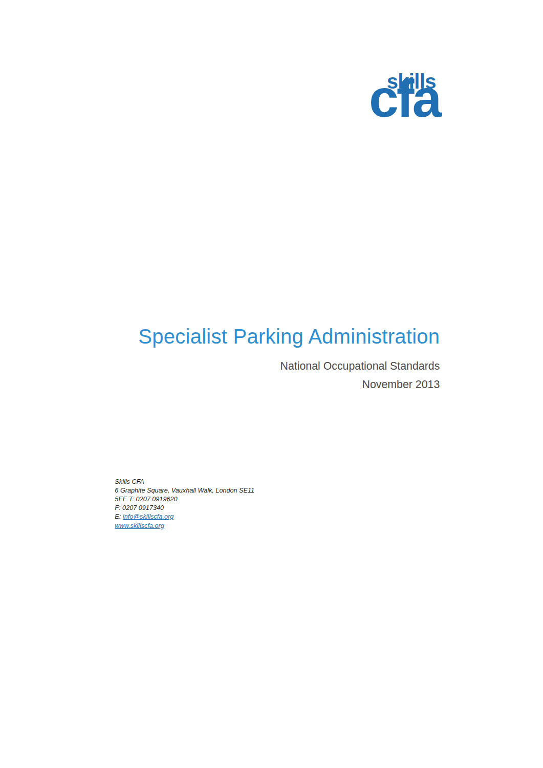skills cfa
Specialist Parking Administration
National Occupational Standards
November 2013
Skills CFA
6 Graphite Square, Vauxhall Walk, London SE11
5EE T: 0207 0919620
F: 0207 0917340
E: info@skillscfa.org
www.skillscfa.org